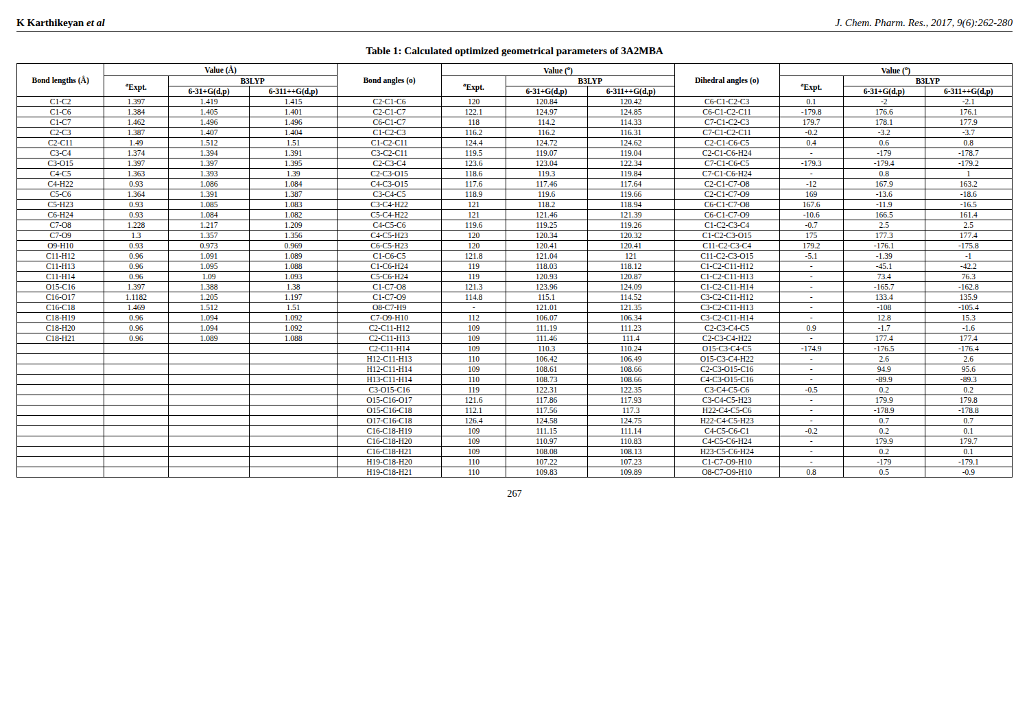K Karthikeyan et al
J. Chem. Pharm. Res., 2017, 9(6):262-280
Table 1: Calculated optimized geometrical parameters of 3A2MBA
| Bond lengths (Å) | Value (Å) | Bond angles (o) | Value ( o ) | Dihedral angles (o) | Value ( o ) |
| --- | --- | --- | --- | --- | --- |
| a Expt. | B3LYP | a Expt. | B3LYP | a Expt. | B3LYP |
| 6-31+G(d,p) | 6-311++G(d,p) | 6-31+G(d,p) | 6-311++G(d,p) | 6-31+G(d,p) | 6-311++G(d,p) |
| C1-C2 | 1.397 | 1.419 | 1.415 | C2-C1-C6 | 120 | 120.84 | 120.42 | C6-C1-C2-C3 | 0.1 | -2 | -2.1 |
| C1-C6 | 1.384 | 1.405 | 1.401 | C2-C1-C7 | 122.1 | 124.97 | 124.85 | C6-C1-C2-C11 | -179.8 | 176.6 | 176.1 |
| C1-C7 | 1.462 | 1.496 | 1.496 | C6-C1-C7 | 118 | 114.2 | 114.33 | C7-C1-C2-C3 | 179.7 | 178.1 | 177.9 |
| C2-C3 | 1.387 | 1.407 | 1.404 | C1-C2-C3 | 116.2 | 116.2 | 116.31 | C7-C1-C2-C11 | -0.2 | -3.2 | -3.7 |
| C2-C11 | 1.49 | 1.512 | 1.51 | C1-C2-C11 | 124.4 | 124.72 | 124.62 | C2-C1-C6-C5 | 0.4 | 0.6 | 0.8 |
| C3-C4 | 1.374 | 1.394 | 1.391 | C3-C2-C11 | 119.5 | 119.07 | 119.04 | C2-C1-C6-H24 | - | -179 | -178.7 |
| C3-O15 | 1.397 | 1.397 | 1.395 | C2-C3-C4 | 123.6 | 123.04 | 122.34 | C7-C1-C6-C5 | -179.3 | -179.4 | -179.2 |
| C4-C5 | 1.363 | 1.393 | 1.39 | C2-C3-O15 | 118.6 | 119.3 | 119.84 | C7-C1-C6-H24 | - | 0.8 | 1 |
| C4-H22 | 0.93 | 1.086 | 1.084 | C4-C3-O15 | 117.6 | 117.46 | 117.64 | C2-C1-C7-O8 | -12 | 167.9 | 163.2 |
| C5-C6 | 1.364 | 1.391 | 1.387 | C3-C4-C5 | 118.9 | 119.6 | 119.66 | C2-C1-C7-O9 | 169 | -13.6 | -18.6 |
| C5-H23 | 0.93 | 1.085 | 1.083 | C3-C4-H22 | 121 | 118.2 | 118.94 | C6-C1-C7-O8 | 167.6 | -11.9 | -16.5 |
| C6-H24 | 0.93 | 1.084 | 1.082 | C5-C4-H22 | 121 | 121.46 | 121.39 | C6-C1-C7-O9 | -10.6 | 166.5 | 161.4 |
| C7-O8 | 1.228 | 1.217 | 1.209 | C4-C5-C6 | 119.6 | 119.25 | 119.26 | C1-C2-C3-C4 | -0.7 | 2.5 | 2.5 |
| C7-O9 | 1.3 | 1.357 | 1.356 | C4-C5-H23 | 120 | 120.34 | 120.32 | C1-C2-C3-O15 | 175 | 177.3 | 177.4 |
| O9-H10 | 0.93 | 0.973 | 0.969 | C6-C5-H23 | 120 | 120.41 | 120.41 | C11-C2-C3-C4 | 179.2 | -176.1 | -175.8 |
| C11-H12 | 0.96 | 1.091 | 1.089 | C1-C6-C5 | 121.8 | 121.04 | 121 | C11-C2-C3-O15 | -5.1 | -1.39 | -1 |
| C11-H13 | 0.96 | 1.095 | 1.088 | C1-C6-H24 | 119 | 118.03 | 118.12 | C1-C2-C11-H12 | - | -45.1 | -42.2 |
| C11-H14 | 0.96 | 1.09 | 1.093 | C5-C6-H24 | 119 | 120.93 | 120.87 | C1-C2-C11-H13 | - | 73.4 | 76.3 |
| O15-C16 | 1.397 | 1.388 | 1.38 | C1-C7-O8 | 121.3 | 123.96 | 124.09 | C1-C2-C11-H14 | - | -165.7 | -162.8 |
| C16-O17 | 1.1182 | 1.205 | 1.197 | C1-C7-O9 | 114.8 | 115.1 | 114.52 | C3-C2-C11-H12 | - | 133.4 | 135.9 |
| C16-C18 | 1.469 | 1.512 | 1.51 | O8-C7-H9 | - | 121.01 | 121.35 | C3-C2-C11-H13 | - | -108 | -105.4 |
| C18-H19 | 0.96 | 1.094 | 1.092 | C7-O9-H10 | 112 | 106.07 | 106.34 | C3-C2-C11-H14 | - | 12.8 | 15.3 |
| C18-H20 | 0.96 | 1.094 | 1.092 | C2-C11-H12 | 109 | 111.19 | 111.23 | C2-C3-C4-C5 | 0.9 | -1.7 | -1.6 |
| C18-H21 | 0.96 | 1.089 | 1.088 | C2-C11-H13 | 109 | 111.46 | 111.4 | C2-C3-C4-H22 | - | 177.4 | 177.4 |
| | | | | C2-C11-H14 | 109 | 110.3 | 110.24 | O15-C3-C4-C5 | -174.9 | -176.5 | -176.4 |
| | | | | H12-C11-H13 | 110 | 106.42 | 106.49 | O15-C3-C4-H22 | - | 2.6 | 2.6 |
| | | | | H12-C11-H14 | 109 | 108.61 | 108.66 | C2-C3-O15-C16 | - | 94.9 | 95.6 |
| | | | | H13-C11-H14 | 110 | 108.73 | 108.66 | C4-C3-O15-C16 | - | -89.9 | -89.3 |
| | | | | C3-O15-C16 | 119 | 122.31 | 122.35 | C3-C4-C5-C6 | -0.5 | 0.2 | 0.2 |
| | | | | O15-C16-O17 | 121.6 | 117.86 | 117.93 | C3-C4-C5-H23 | - | 179.9 | 179.8 |
| | | | | O15-C16-C18 | 112.1 | 117.56 | 117.3 | H22-C4-C5-C6 | - | -178.9 | -178.8 |
| | | | | O17-C16-C18 | 126.4 | 124.58 | 124.75 | H22-C4-C5-H23 | - | 0.7 | 0.7 |
| | | | | C16-C18-H19 | 109 | 111.15 | 111.14 | C4-C5-C6-C1 | -0.2 | 0.2 | 0.1 |
| | | | | C16-C18-H20 | 109 | 110.97 | 110.83 | C4-C5-C6-H24 | - | 179.9 | 179.7 |
| | | | | C16-C18-H21 | 109 | 108.08 | 108.13 | H23-C5-C6-H24 | - | 0.2 | 0.1 |
| | | | | H19-C18-H20 | 110 | 107.22 | 107.23 | C1-C7-O9-H10 | - | -179 | -179.1 |
| | | | | H19-C18-H21 | 110 | 109.83 | 109.89 | O8-C7-O9-H10 | 0.8 | 0.5 | -0.9 |
267